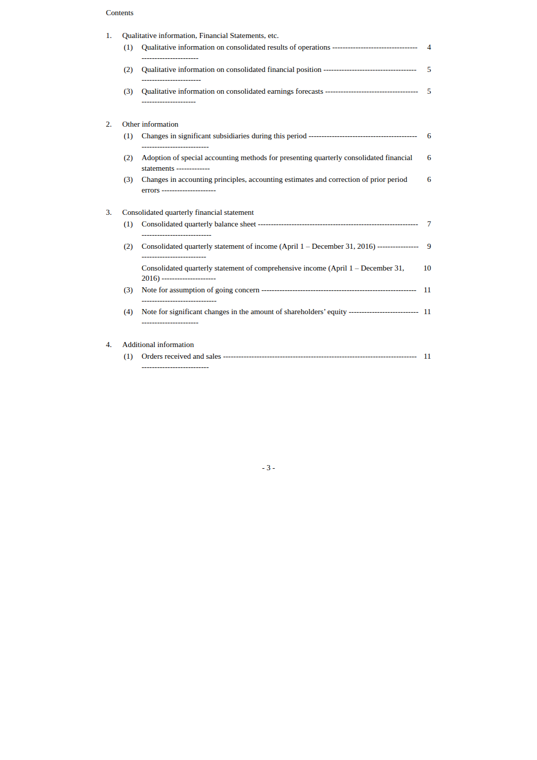Contents
1. Qualitative information, Financial Statements, etc.
(1) Qualitative information on consolidated results of operations -------------------------------------------------------4
(2) Qualitative information on consolidated financial position -----------------------------------------------------------5
(3) Qualitative information on consolidated earnings forecasts ---------------------------------------------------------5
2. Other information
(1) Changes in significant subsidiaries during this period --------------------------------------------------------------------6
(2) Adoption of special accounting methods for presenting quarterly consolidated financial statements -------------6
(3) Changes in accounting principles, accounting estimates and correction of prior period errors ---------------------6
3. Consolidated quarterly financial statement
(1) Consolidated quarterly balance sheet -----------------------------------------------------------------------------------------7
(2) Consolidated quarterly statement of income (April 1 – December 31, 2016) -----------------------------------------9
Consolidated quarterly statement of comprehensive income (April 1 – December 31, 2016) ---------------------10
(3) Note for assumption of going concern -----------------------------------------------------------------------------------------11
(4) Note for significant changes in the amount of shareholders’ equity -------------------------------------------------11
4. Additional information
(1) Orders received and sales -----------------------------------------------------------------------------------------------------11
- 3 -